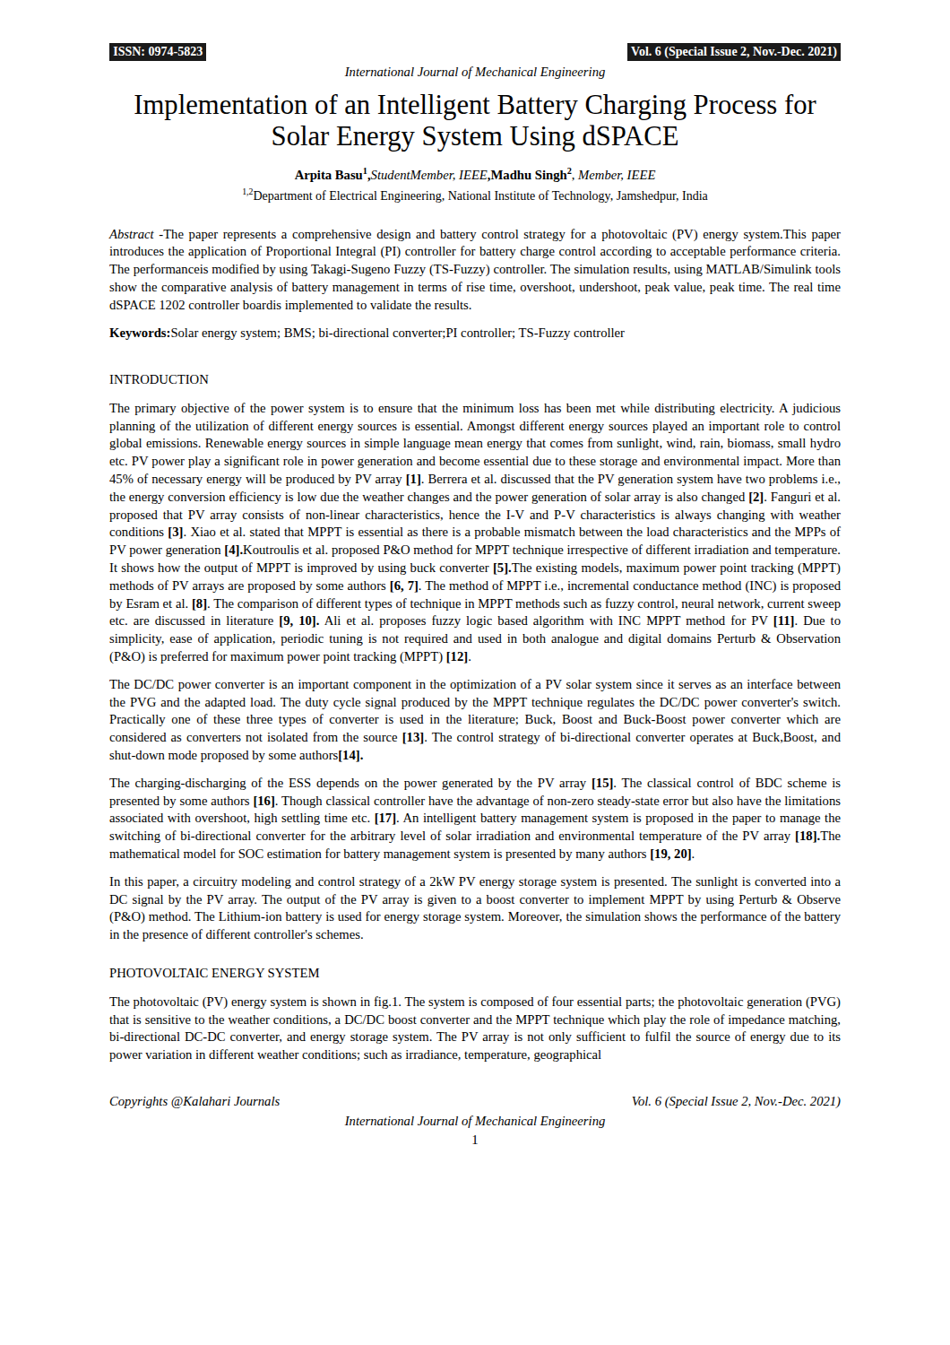ISSN: 0974-5823 Vol. 6 (Special Issue 2, Nov.-Dec. 2021)
International Journal of Mechanical Engineering
Implementation of an Intelligent Battery Charging Process for Solar Energy System Using dSPACE
Arpita Basu1, StudentMember, IEEE,Madhu Singh2, Member, IEEE
1,2Department of Electrical Engineering, National Institute of Technology, Jamshedpur, India
Abstract -The paper represents a comprehensive design and battery control strategy for a photovoltaic (PV) energy system.This paper introduces the application of Proportional Integral (PI) controller for battery charge control according to acceptable performance criteria. The performanceis modified by using Takagi-Sugeno Fuzzy (TS-Fuzzy) controller. The simulation results, using MATLAB/Simulink tools show the comparative analysis of battery management in terms of rise time, overshoot, undershoot, peak value, peak time. The real time dSPACE 1202 controller boardis implemented to validate the results.
Keywords: Solar energy system; BMS; bi-directional converter;PI controller; TS-Fuzzy controller
INTRODUCTION
The primary objective of the power system is to ensure that the minimum loss has been met while distributing electricity. A judicious planning of the utilization of different energy sources is essential. Amongst different energy sources played an important role to control global emissions. Renewable energy sources in simple language mean energy that comes from sunlight, wind, rain, biomass, small hydro etc. PV power play a significant role in power generation and become essential due to these storage and environmental impact. More than 45% of necessary energy will be produced by PV array [1]. Berrera et al. discussed that the PV generation system have two problems i.e., the energy conversion efficiency is low due the weather changes and the power generation of solar array is also changed [2]. Fanguri et al. proposed that PV array consists of non-linear characteristics, hence the I-V and P-V characteristics is always changing with weather conditions [3]. Xiao et al. stated that MPPT is essential as there is a probable mismatch between the load characteristics and the MPPs of PV power generation [4]. Koutroulis et al. proposed P&O method for MPPT technique irrespective of different irradiation and temperature. It shows how the output of MPPT is improved by using buck converter [5]. The existing models, maximum power point tracking (MPPT) methods of PV arrays are proposed by some authors [6, 7]. The method of MPPT i.e., incremental conductance method (INC) is proposed by Esram et al. [8]. The comparison of different types of technique in MPPT methods such as fuzzy control, neural network, current sweep etc. are discussed in literature [9, 10]. Ali et al. proposes fuzzy logic based algorithm with INC MPPT method for PV [11]. Due to simplicity, ease of application, periodic tuning is not required and used in both analogue and digital domains Perturb & Observation (P&O) is preferred for maximum power point tracking (MPPT) [12].
The DC/DC power converter is an important component in the optimization of a PV solar system since it serves as an interface between the PVG and the adapted load. The duty cycle signal produced by the MPPT technique regulates the DC/DC power converter's switch. Practically one of these three types of converter is used in the literature; Buck, Boost and Buck-Boost power converter which are considered as converters not isolated from the source [13]. The control strategy of bi-directional converter operates at Buck,Boost, and shut-down mode proposed by some authors[14].
The charging-discharging of the ESS depends on the power generated by the PV array [15]. The classical control of BDC scheme is presented by some authors [16]. Though classical controller have the advantage of non-zero steady-state error but also have the limitations associated with overshoot, high settling time etc. [17]. An intelligent battery management system is proposed in the paper to manage the switching of bi-directional converter for the arbitrary level of solar irradiation and environmental temperature of the PV array [18]. The mathematical model for SOC estimation for battery management system is presented by many authors [19, 20].
In this paper, a circuitry modeling and control strategy of a 2kW PV energy storage system is presented. The sunlight is converted into a DC signal by the PV array. The output of the PV array is given to a boost converter to implement MPPT by using Perturb & Observe (P&O) method. The Lithium-ion battery is used for energy storage system. Moreover, the simulation shows the performance of the battery in the presence of different controller's schemes.
PHOTOVOLTAIC ENERGY SYSTEM
The photovoltaic (PV) energy system is shown in fig.1. The system is composed of four essential parts; the photovoltaic generation (PVG) that is sensitive to the weather conditions, a DC/DC boost converter and the MPPT technique which play the role of impedance matching, bi-directional DC-DC converter, and energy storage system. The PV array is not only sufficient to fulfil the source of energy due to its power variation in different weather conditions; such as irradiance, temperature, geographical
Copyrights @Kalahari Journals Vol. 6 (Special Issue 2, Nov.-Dec. 2021)
International Journal of Mechanical Engineering
1